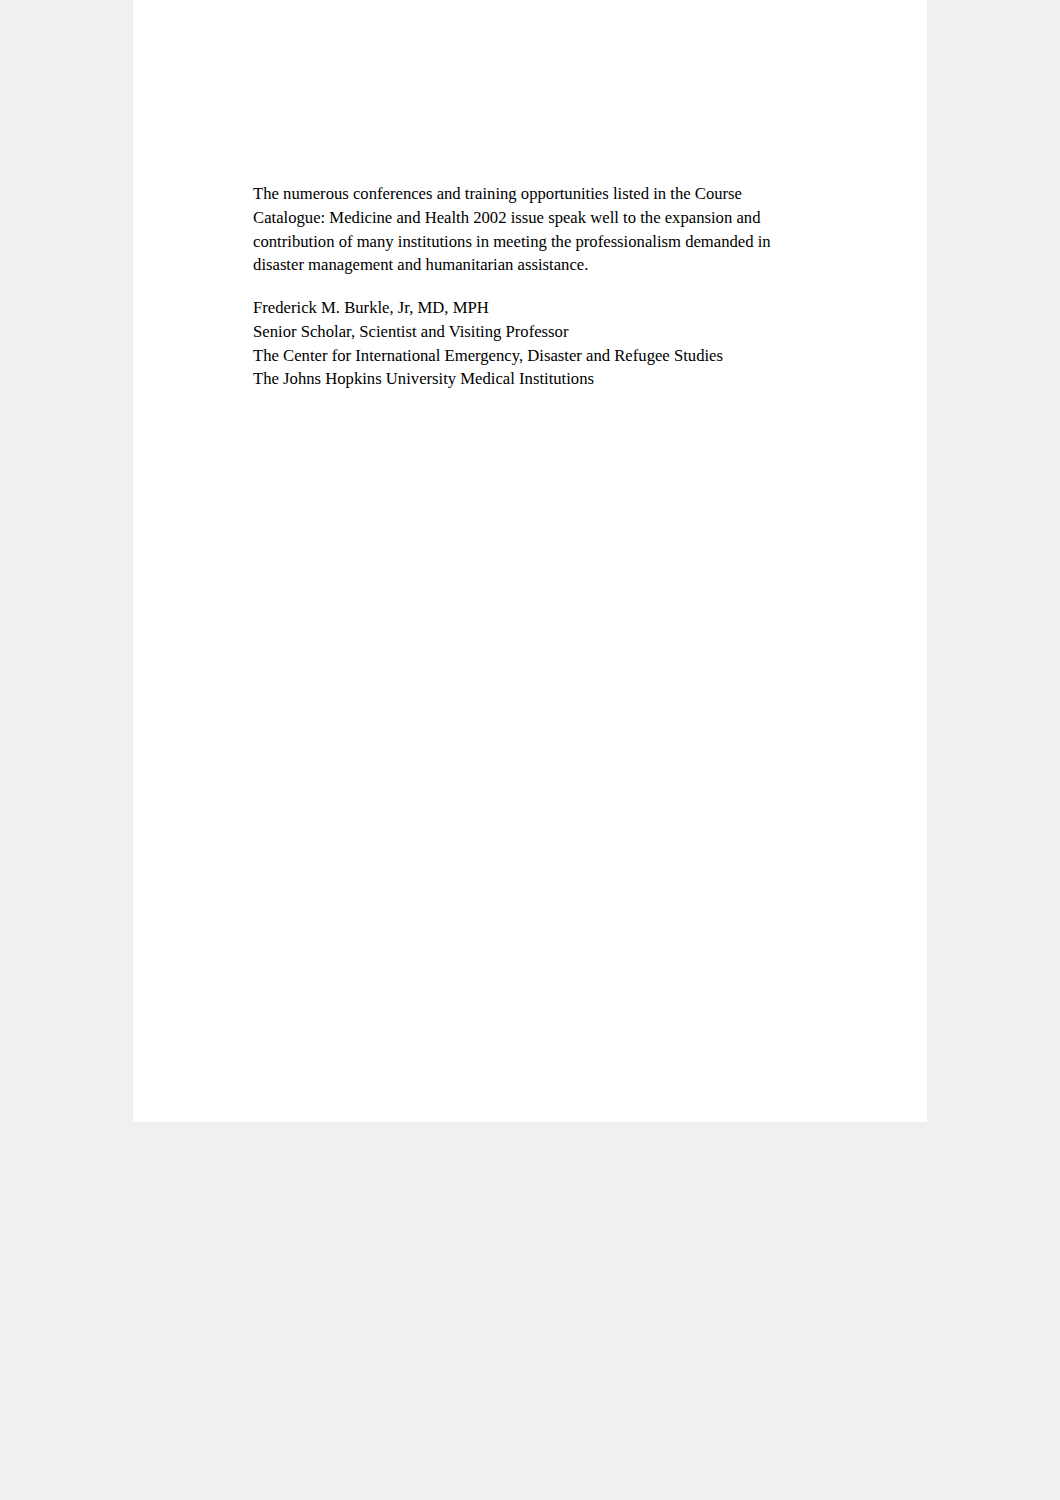The numerous conferences and training opportunities listed in the Course Catalogue: Medicine and Health 2002 issue speak well to the expansion and contribution of many institutions in meeting the professionalism demanded in disaster management and humanitarian assistance.
Frederick M. Burkle, Jr, MD, MPH Senior Scholar, Scientist and Visiting Professor The Center for International Emergency, Disaster and Refugee Studies The Johns Hopkins University Medical Institutions